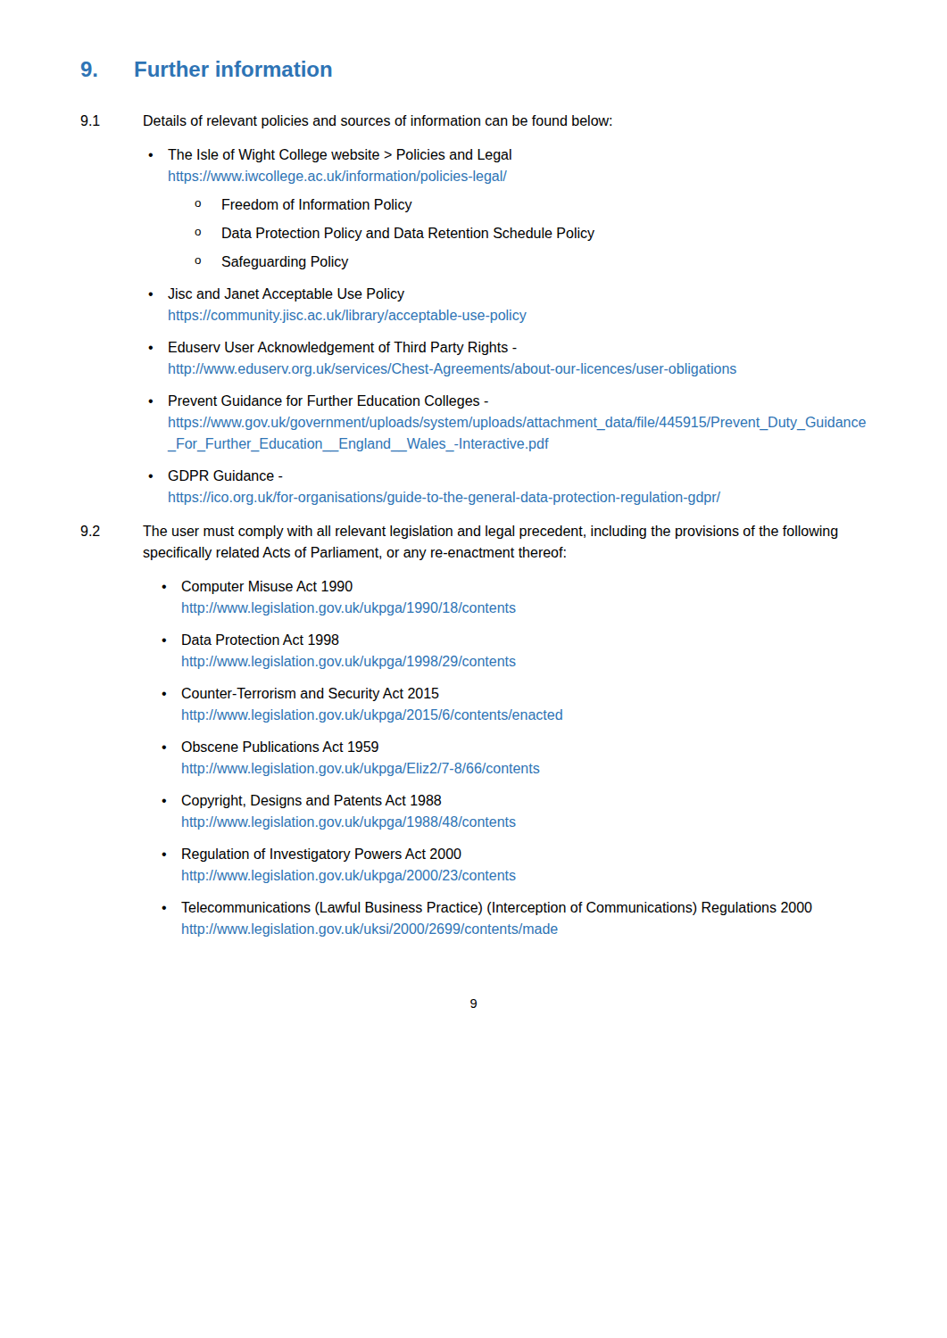9. Further information
9.1
Details of relevant policies and sources of information can be found below:
The Isle of Wight College website > Policies and Legal
https://www.iwcollege.ac.uk/information/policies-legal/
Freedom of Information Policy
Data Protection Policy and Data Retention Schedule Policy
Safeguarding Policy
Jisc and Janet Acceptable Use Policy
https://community.jisc.ac.uk/library/acceptable-use-policy
Eduserv User Acknowledgement of Third Party Rights -
http://www.eduserv.org.uk/services/Chest-Agreements/about-our-licences/user-obligations
Prevent Guidance for Further Education Colleges -
https://www.gov.uk/government/uploads/system/uploads/attachment_data/file/445915/Prevent_Duty_Guidance_For_Further_Education__England__Wales_-Interactive.pdf
GDPR Guidance -
https://ico.org.uk/for-organisations/guide-to-the-general-data-protection-regulation-gdpr/
9.2
The user must comply with all relevant legislation and legal precedent, including the provisions of the following specifically related Acts of Parliament, or any re-enactment thereof:
Computer Misuse Act 1990
http://www.legislation.gov.uk/ukpga/1990/18/contents
Data Protection Act 1998
http://www.legislation.gov.uk/ukpga/1998/29/contents
Counter-Terrorism and Security Act 2015
http://www.legislation.gov.uk/ukpga/2015/6/contents/enacted
Obscene Publications Act 1959
http://www.legislation.gov.uk/ukpga/Eliz2/7-8/66/contents
Copyright, Designs and Patents Act 1988
http://www.legislation.gov.uk/ukpga/1988/48/contents
Regulation of Investigatory Powers Act 2000
http://www.legislation.gov.uk/ukpga/2000/23/contents
Telecommunications (Lawful Business Practice) (Interception of Communications) Regulations 2000
http://www.legislation.gov.uk/uksi/2000/2699/contents/made
9